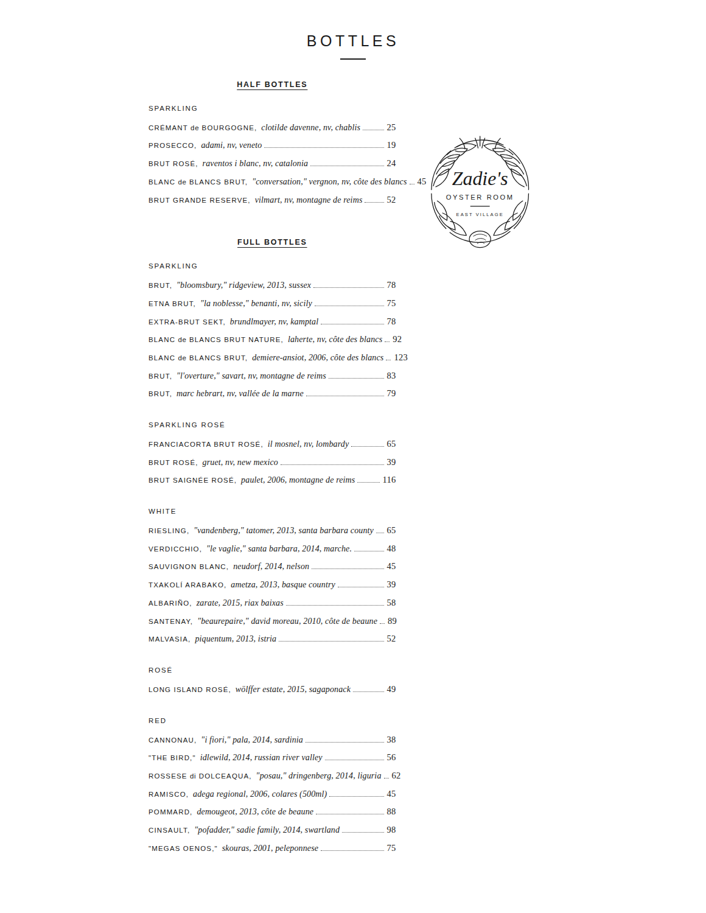Bottles
Half Bottles
Sparkling
Crémant de Bourgogne, clotilde davenne, nv, chablis 25
Prosecco, adami, nv, veneto 19
Brut Rosé, raventos i blanc, nv, catalonia 24
Blanc de Blancs Brut, "conversation," vergnon, nv, côte des blancs 45
Brut Grande Reserve, vilmart, nv, montagne de reims 52
Full Bottles
Sparkling
Brut, "bloomsbury," ridgeview, 2013, sussex 78
Etna Brut, "la noblesse," benanti, nv, sicily 75
Extra-Brut Sekt, brundlmayer, nv, kamptal 78
Blanc de Blancs Brut Nature, laherte, nv, côte des blancs 92
Blanc de Blancs Brut, demiere-ansiot, 2006, côte des blancs 123
Brut, "l'overture," savart, nv, montagne de reims 83
Brut, marc hebrart, nv, vallée de la marne 79
Sparkling Rosé
Franciacorta Brut Rosé, il mosnel, nv, lombardy 65
Brut Rosé, gruet, nv, new mexico 39
Brut Saignée Rosé, paulet, 2006, montagne de reims 116
White
Riesling, "vandenberg," tatomer, 2013, santa barbara county 65
Verdicchio, "le vaglie," santa barbara, 2014, marche. 48
Sauvignon Blanc, neudorf, 2014, nelson 45
Txakolí Arabako, ametza, 2013, basque country 39
Albariño, zarate, 2015, riax baixas 58
Santenay, "beaurepaire," david moreau, 2010, côte de beaune 89
Malvasia, piquentum, 2013, istria 52
Rosé
Long Island Rosé, wölffer estate, 2015, sagaponack 49
Red
Cannonau, "i fiori," pala, 2014, sardinia 38
"The Bird," idlewild, 2014, russian river valley 56
Rossese di Dolceaqua, "posau," dringenberg, 2014, liguria 62
Ramisco, adega regional, 2006, colares (500ml) 45
Pommard, demougeot, 2013, côte de beaune 88
Cinsault, "pofadder," sadie family, 2014, swartland 98
"Megas Oenos," skouras, 2001, peleponnese 75
Zadie's OYSTER ROOM EAST VILLAGE